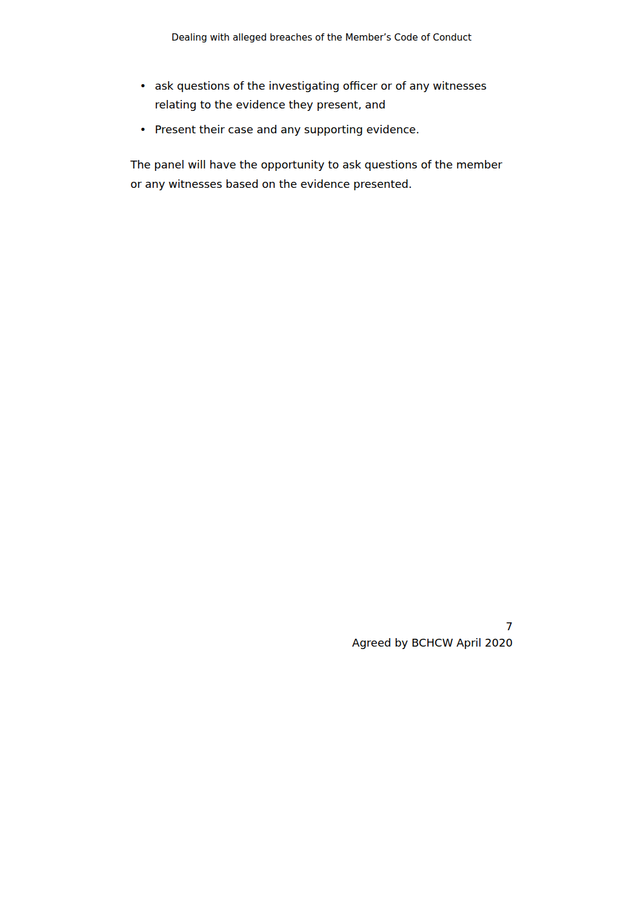Dealing with alleged breaches of the Member’s Code of Conduct
ask questions of the investigating officer or of any witnesses relating to the evidence they present, and
Present their case and any supporting evidence.
The panel will have the opportunity to ask questions of the member or any witnesses based on the evidence presented.
7 Agreed by BCHCW April 2020